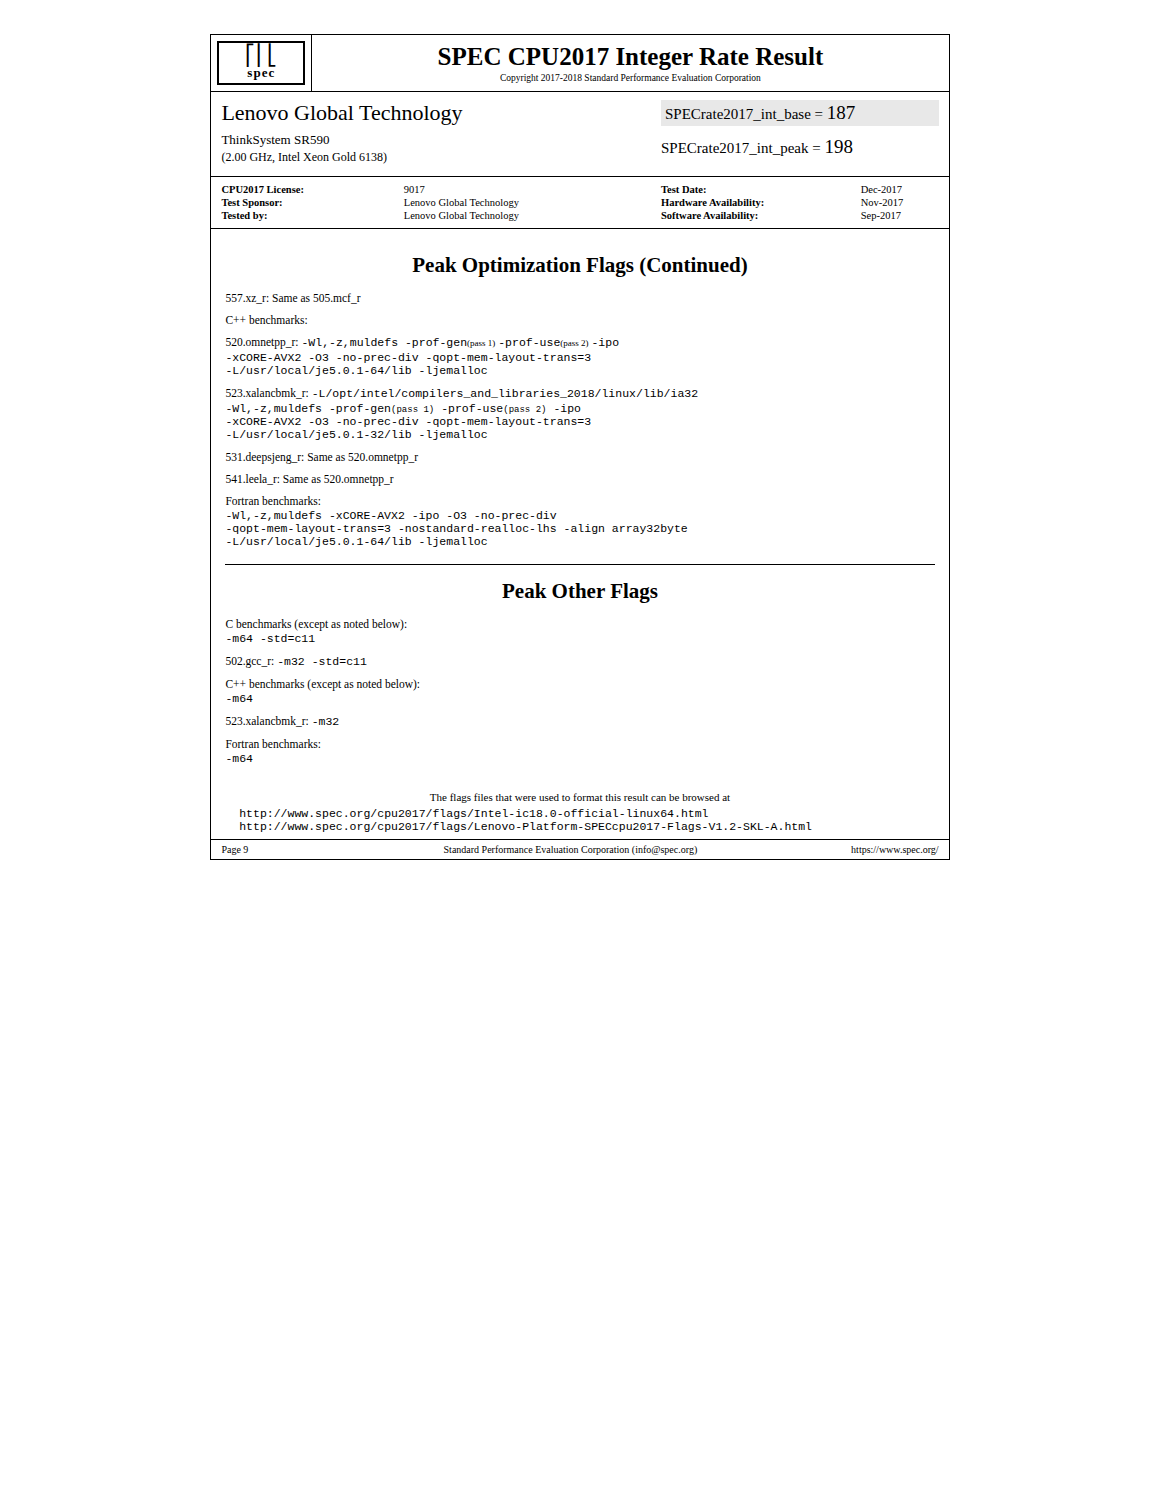⎡⎢⎣
spec
SPEC CPU2017 Integer Rate Result
Copyright 2017-2018 Standard Performance Evaluation Corporation
Lenovo Global Technology
ThinkSystem SR590
(2.00 GHz, Intel Xeon Gold 6138)
SPECrate2017_int_base = 187
SPECrate2017_int_peak = 198
| CPU2017 License: | 9017 |
| Test Sponsor: | Lenovo Global Technology |
| Tested by: | Lenovo Global Technology |
| Test Date: | Dec-2017 |
| Hardware Availability: | Nov-2017 |
| Software Availability: | Sep-2017 |
Peak Optimization Flags (Continued)
557.xz_r: Same as 505.mcf_r
C++ benchmarks:
520.omnetpp_r: -Wl,-z,muldefs -prof-gen(pass 1) -prof-use(pass 2) -ipo
-xCORE-AVX2 -O3 -no-prec-div -qopt-mem-layout-trans=3
-L/usr/local/je5.0.1-64/lib -ljemalloc
523.xalancbmk_r: -L/opt/intel/compilers_and_libraries_2018/linux/lib/ia32
-Wl,-z,muldefs -prof-gen(pass 1) -prof-use(pass 2) -ipo
-xCORE-AVX2 -O3 -no-prec-div -qopt-mem-layout-trans=3
-L/usr/local/je5.0.1-32/lib -ljemalloc
531.deepsjeng_r: Same as 520.omnetpp_r
541.leela_r: Same as 520.omnetpp_r
Fortran benchmarks:
-Wl,-z,muldefs -xCORE-AVX2 -ipo -O3 -no-prec-div
-qopt-mem-layout-trans=3 -nostandard-realloc-lhs -align array32byte
-L/usr/local/je5.0.1-64/lib -ljemalloc
Peak Other Flags
C benchmarks (except as noted below):
-m64 -std=c11
502.gcc_r: -m32 -std=c11
C++ benchmarks (except as noted below):
-m64
523.xalancbmk_r: -m32
Fortran benchmarks:
-m64
The flags files that were used to format this result can be browsed at
  http://www.spec.org/cpu2017/flags/Intel-ic18.0-official-linux64.html
  http://www.spec.org/cpu2017/flags/Lenovo-Platform-SPECcpu2017-Flags-V1.2-SKL-A.html
Page 9
Standard Performance Evaluation Corporation (info@spec.org)
https://www.spec.org/